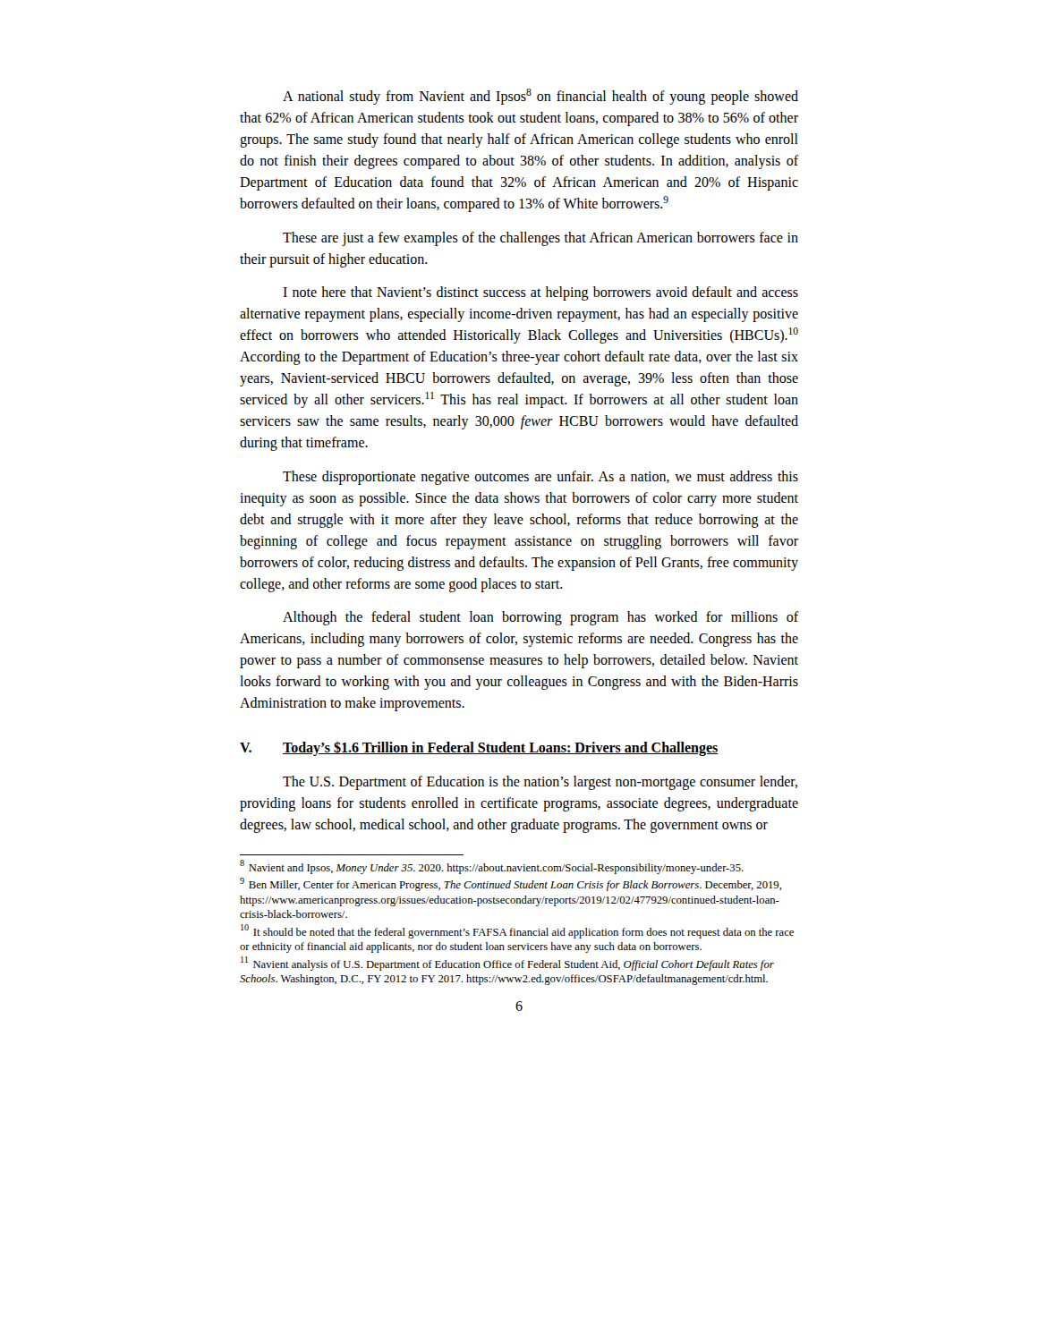A national study from Navient and Ipsos8 on financial health of young people showed that 62% of African American students took out student loans, compared to 38% to 56% of other groups. The same study found that nearly half of African American college students who enroll do not finish their degrees compared to about 38% of other students. In addition, analysis of Department of Education data found that 32% of African American and 20% of Hispanic borrowers defaulted on their loans, compared to 13% of White borrowers.9
These are just a few examples of the challenges that African American borrowers face in their pursuit of higher education.
I note here that Navient’s distinct success at helping borrowers avoid default and access alternative repayment plans, especially income-driven repayment, has had an especially positive effect on borrowers who attended Historically Black Colleges and Universities (HBCUs).10 According to the Department of Education’s three-year cohort default rate data, over the last six years, Navient-serviced HBCU borrowers defaulted, on average, 39% less often than those serviced by all other servicers.11 This has real impact. If borrowers at all other student loan servicers saw the same results, nearly 30,000 fewer HCBU borrowers would have defaulted during that timeframe.
These disproportionate negative outcomes are unfair. As a nation, we must address this inequity as soon as possible. Since the data shows that borrowers of color carry more student debt and struggle with it more after they leave school, reforms that reduce borrowing at the beginning of college and focus repayment assistance on struggling borrowers will favor borrowers of color, reducing distress and defaults. The expansion of Pell Grants, free community college, and other reforms are some good places to start.
Although the federal student loan borrowing program has worked for millions of Americans, including many borrowers of color, systemic reforms are needed. Congress has the power to pass a number of commonsense measures to help borrowers, detailed below. Navient looks forward to working with you and your colleagues in Congress and with the Biden-Harris Administration to make improvements.
V. Today’s $1.6 Trillion in Federal Student Loans: Drivers and Challenges
The U.S. Department of Education is the nation’s largest non-mortgage consumer lender, providing loans for students enrolled in certificate programs, associate degrees, undergraduate degrees, law school, medical school, and other graduate programs. The government owns or
8 Navient and Ipsos, Money Under 35. 2020. https://about.navient.com/Social-Responsibility/money-under-35.
9 Ben Miller, Center for American Progress, The Continued Student Loan Crisis for Black Borrowers. December, 2019, https://www.americanprogress.org/issues/education-postsecondary/reports/2019/12/02/477929/continued-student-loan-crisis-black-borrowers/.
10 It should be noted that the federal government’s FAFSA financial aid application form does not request data on the race or ethnicity of financial aid applicants, nor do student loan servicers have any such data on borrowers.
11 Navient analysis of U.S. Department of Education Office of Federal Student Aid, Official Cohort Default Rates for Schools. Washington, D.C., FY 2012 to FY 2017. https://www2.ed.gov/offices/OSFAP/defaultmanagement/cdr.html.
6